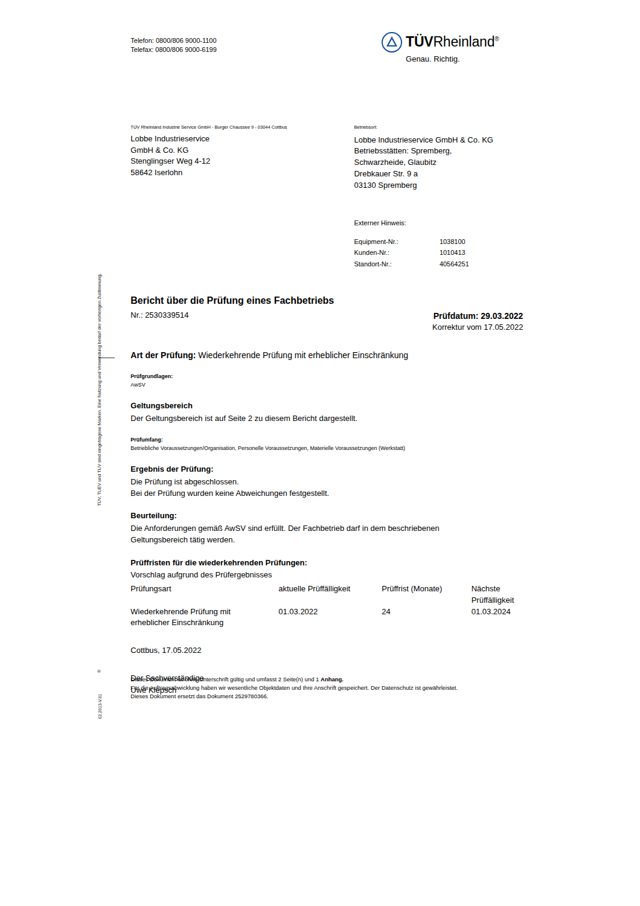TÜV, TUEV und TUV sind eingetragene Marken. Eine Nutzung und Verwendung bedarf der vorherigen Zustimmung.
®
02.2013-V.01
Telefon: 0800/806 9000-1100
Telefax: 0800/806 9000-6199
TÜVRheinland®
Genau. Richtig.
TÜV Rheinland Industrie Service GmbH - Burger Chaussee 9 - 03044 Cottbus
Lobbe Industrieservice
GmbH & Co. KG
Stenglingser Weg 4-12
58642 Iserlohn
Betriebsort:
Lobbe Industrieservice GmbH & Co. KG
Betriebsstätten: Spremberg,
Schwarzheide, Glaubitz
Drebkauer Str. 9 a
03130 Spremberg
Externer Hinweis:
| Equipment-Nr.: | 1038100 |
| Kunden-Nr.: | 1010413 |
| Standort-Nr.: | 40564251 |
Bericht über die Prüfung eines Fachbetriebs
Nr.: 2530339514
Prüfdatum: 29.03.2022
Korrektur vom 17.05.2022
Art der Prüfung: Wiederkehrende Prüfung mit erheblicher Einschränkung
Prüfgrundlagen:
AwSV
Geltungsbereich
Der Geltungsbereich ist auf Seite 2 zu diesem Bericht dargestellt.
Prüfumfang:
Betriebliche Voraussetzungen/Organisation, Personelle Voraussetzungen, Materielle Voraussetzungen (Werkstatt)
Ergebnis der Prüfung:
Die Prüfung ist abgeschlossen.
Bei der Prüfung wurden keine Abweichungen festgestellt.
Beurteilung:
Die Anforderungen gemäß AwSV sind erfüllt. Der Fachbetrieb darf in dem beschriebenen
Geltungsbereich tätig werden.
Prüffristen für die wiederkehrenden Prüfungen:
Vorschlag aufgrund des Prüfergebnisses
| Prüfungsart | aktuelle Prüffälligkeit | Prüffrist (Monate) | Nächste Prüffälligkeit |
| Wiederkehrende Prüfung mit erheblicher Einschränkung | 01.03.2022 | 24 | 01.03.2024 |
Cottbus, 17.05.2022
Der Sachverständige
Uwe Klepsch
Dieses Dokument ist ohne Unterschrift gültig und umfasst 2 Seite(n) und 1 Anhang.
Für die Auftragsabwicklung haben wir wesentliche Objektdaten und Ihre Anschrift gespeichert. Der Datenschutz ist gewährleistet.
Dieses Dokument ersetzt das Dokument 2529780366.